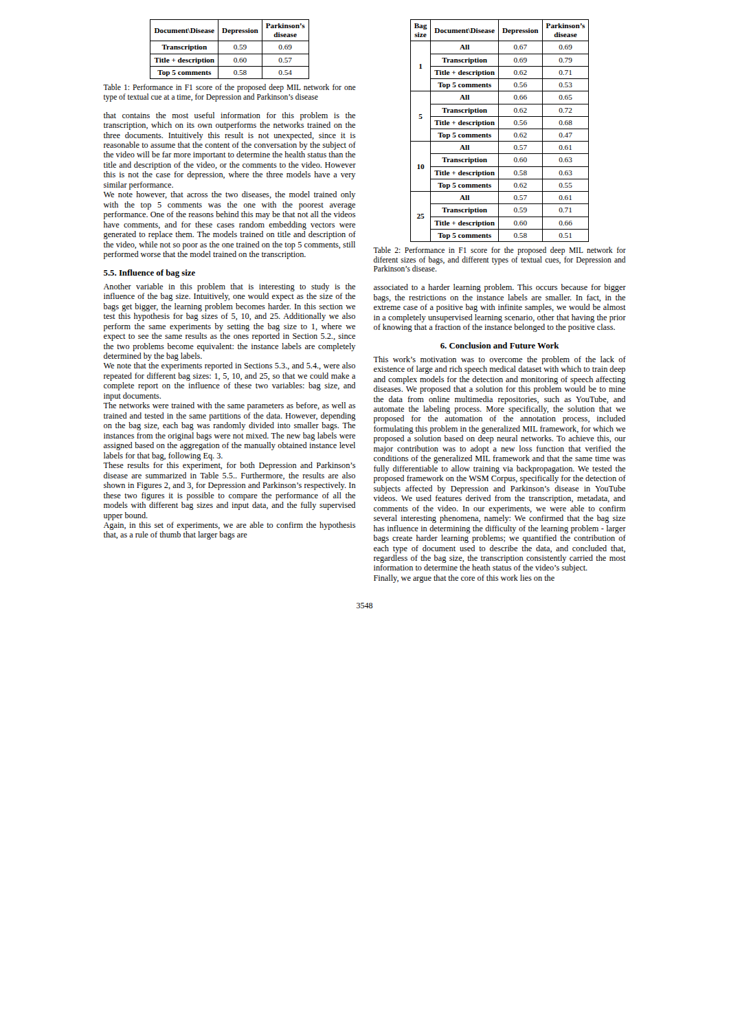| Document\Disease | Depression | Parkinson’s disease |
| --- | --- | --- |
| Transcription | 0.59 | 0.69 |
| Title + description | 0.60 | 0.57 |
| Top 5 comments | 0.58 | 0.54 |
Table 1: Performance in F1 score of the proposed deep MIL network for one type of textual cue at a time, for Depression and Parkinson’s disease
that contains the most useful information for this problem is the transcription, which on its own outperforms the networks trained on the three documents. Intuitively this result is not unexpected, since it is reasonable to assume that the content of the conversation by the subject of the video will be far more important to determine the health status than the title and description of the video, or the comments to the video. However this is not the case for depression, where the three models have a very similar performance.
We note however, that across the two diseases, the model trained only with the top 5 comments was the one with the poorest average performance. One of the reasons behind this may be that not all the videos have comments, and for these cases random embedding vectors were generated to replace them. The models trained on title and description of the video, while not so poor as the one trained on the top 5 comments, still performed worse that the model trained on the transcription.
5.5. Influence of bag size
Another variable in this problem that is interesting to study is the influence of the bag size. Intuitively, one would expect as the size of the bags get bigger, the learning problem becomes harder. In this section we test this hypothesis for bag sizes of 5, 10, and 25. Additionally we also perform the same experiments by setting the bag size to 1, where we expect to see the same results as the ones reported in Section 5.2., since the two problems become equivalent: the instance labels are completely determined by the bag labels.
We note that the experiments reported in Sections 5.3., and 5.4., were also repeated for different bag sizes: 1, 5, 10, and 25, so that we could make a complete report on the influence of these two variables: bag size, and input documents.
The networks were trained with the same parameters as before, as well as trained and tested in the same partitions of the data. However, depending on the bag size, each bag was randomly divided into smaller bags. The instances from the original bags were not mixed. The new bag labels were assigned based on the aggregation of the manually obtained instance level labels for that bag, following Eq. 3.
These results for this experiment, for both Depression and Parkinson’s disease are summarized in Table 5.5.. Furthermore, the results are also shown in Figures 2, and 3, for Depression and Parkinson’s respectively. In these two figures it is possible to compare the performance of all the models with different bag sizes and input data, and the fully supervised upper bound.
Again, in this set of experiments, we are able to confirm the hypothesis that, as a rule of thumb that larger bags are
| Bag size | Document\Disease | Depression | Parkinson’s disease |
| --- | --- | --- | --- |
| 1 | All | 0.67 | 0.69 |
| Transcription | 0.69 | 0.79 |
| Title + description | 0.62 | 0.71 |
| Top 5 comments | 0.56 | 0.53 |
| 5 | All | 0.66 | 0.65 |
| Transcription | 0.62 | 0.72 |
| Title + description | 0.56 | 0.68 |
| Top 5 comments | 0.62 | 0.47 |
| 10 | All | 0.57 | 0.61 |
| Transcription | 0.60 | 0.63 |
| Title + description | 0.58 | 0.63 |
| Top 5 comments | 0.62 | 0.55 |
| 25 | All | 0.57 | 0.61 |
| Transcription | 0.59 | 0.71 |
| Title + description | 0.60 | 0.66 |
| Top 5 comments | 0.58 | 0.51 |
Table 2: Performance in F1 score for the proposed deep MIL network for diferent sizes of bags, and different types of textual cues, for Depression and Parkinson’s disease.
associated to a harder learning problem. This occurs because for bigger bags, the restrictions on the instance labels are smaller. In fact, in the extreme case of a positive bag with infinite samples, we would be almost in a completely unsupervised learning scenario, other that having the prior of knowing that a fraction of the instance belonged to the positive class.
6. Conclusion and Future Work
This work’s motivation was to overcome the problem of the lack of existence of large and rich speech medical dataset with which to train deep and complex models for the detection and monitoring of speech affecting diseases. We proposed that a solution for this problem would be to mine the data from online multimedia repositories, such as YouTube, and automate the labeling process. More specifically, the solution that we proposed for the automation of the annotation process, included formulating this problem in the generalized MIL framework, for which we proposed a solution based on deep neural networks. To achieve this, our major contribution was to adopt a new loss function that verified the conditions of the generalized MIL framework and that the same time was fully differentiable to allow training via backpropagation. We tested the proposed framework on the WSM Corpus, specifically for the detection of subjects affected by Depression and Parkinson’s disease in YouTube videos. We used features derived from the transcription, metadata, and comments of the video. In our experiments, we were able to confirm several interesting phenomena, namely: We confirmed that the bag size has influence in determining the difficulty of the learning problem - larger bags create harder learning problems; we quantified the contribution of each type of document used to describe the data, and concluded that, regardless of the bag size, the transcription consistently carried the most information to determine the heath status of the video’s subject.
Finally, we argue that the core of this work lies on the
3548